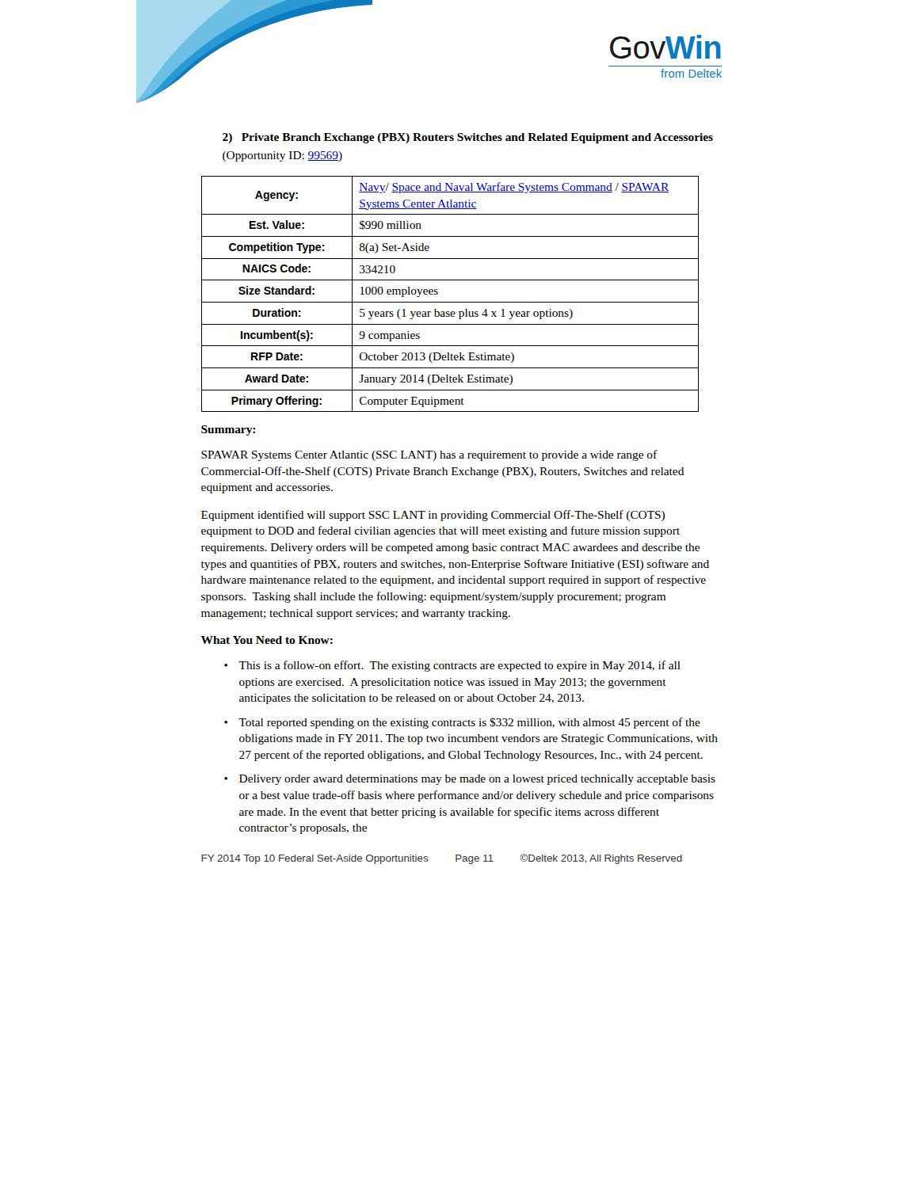Gov Win
from Deltek
2) Private Branch Exchange (PBX) Routers Switches and Related Equipment and Accessories
(Opportunity ID: 99569)
| Agency: | Navy / Space and Naval Warfare Systems Command / SPAWAR Systems Center Atlantic |
| Est. Value: | $990 million |
| Competition Type: | 8(a) Set-Aside |
| NAICS Code: | 334210 |
| Size Standard: | 1000 employees |
| Duration: | 5 years (1 year base plus 4 x 1 year options) |
| Incumbent(s): | 9 companies |
| RFP Date: | October 2013 (Deltek Estimate) |
| Award Date: | January 2014 (Deltek Estimate) |
| Primary Offering: | Computer Equipment |
Summary:
SPAWAR Systems Center Atlantic (SSC LANT) has a requirement to provide a wide range of Commercial-Off-the-Shelf (COTS) Private Branch Exchange (PBX), Routers, Switches and related equipment and accessories.
Equipment identified will support SSC LANT in providing Commercial Off-The-Shelf (COTS) equipment to DOD and federal civilian agencies that will meet existing and future mission support requirements. Delivery orders will be competed among basic contract MAC awardees and describe the types and quantities of PBX, routers and switches, non-Enterprise Software Initiative (ESI) software and hardware maintenance related to the equipment, and incidental support required in support of respective sponsors. Tasking shall include the following: equipment/system/supply procurement; program management; technical support services; and warranty tracking.
What You Need to Know:
This is a follow-on effort. The existing contracts are expected to expire in May 2014, if all options are exercised. A presolicitation notice was issued in May 2013; the government anticipates the solicitation to be released on or about October 24, 2013.
Total reported spending on the existing contracts is $332 million, with almost 45 percent of the obligations made in FY 2011. The top two incumbent vendors are Strategic Communications, with 27 percent of the reported obligations, and Global Technology Resources, Inc., with 24 percent.
Delivery order award determinations may be made on a lowest priced technically acceptable basis or a best value trade-off basis where performance and/or delivery schedule and price comparisons are made. In the event that better pricing is available for specific items across different contractor’s proposals, the
FY 2014 Top 10 Federal Set-Aside Opportunities Page 11 ©Deltek 2013, All Rights Reserved